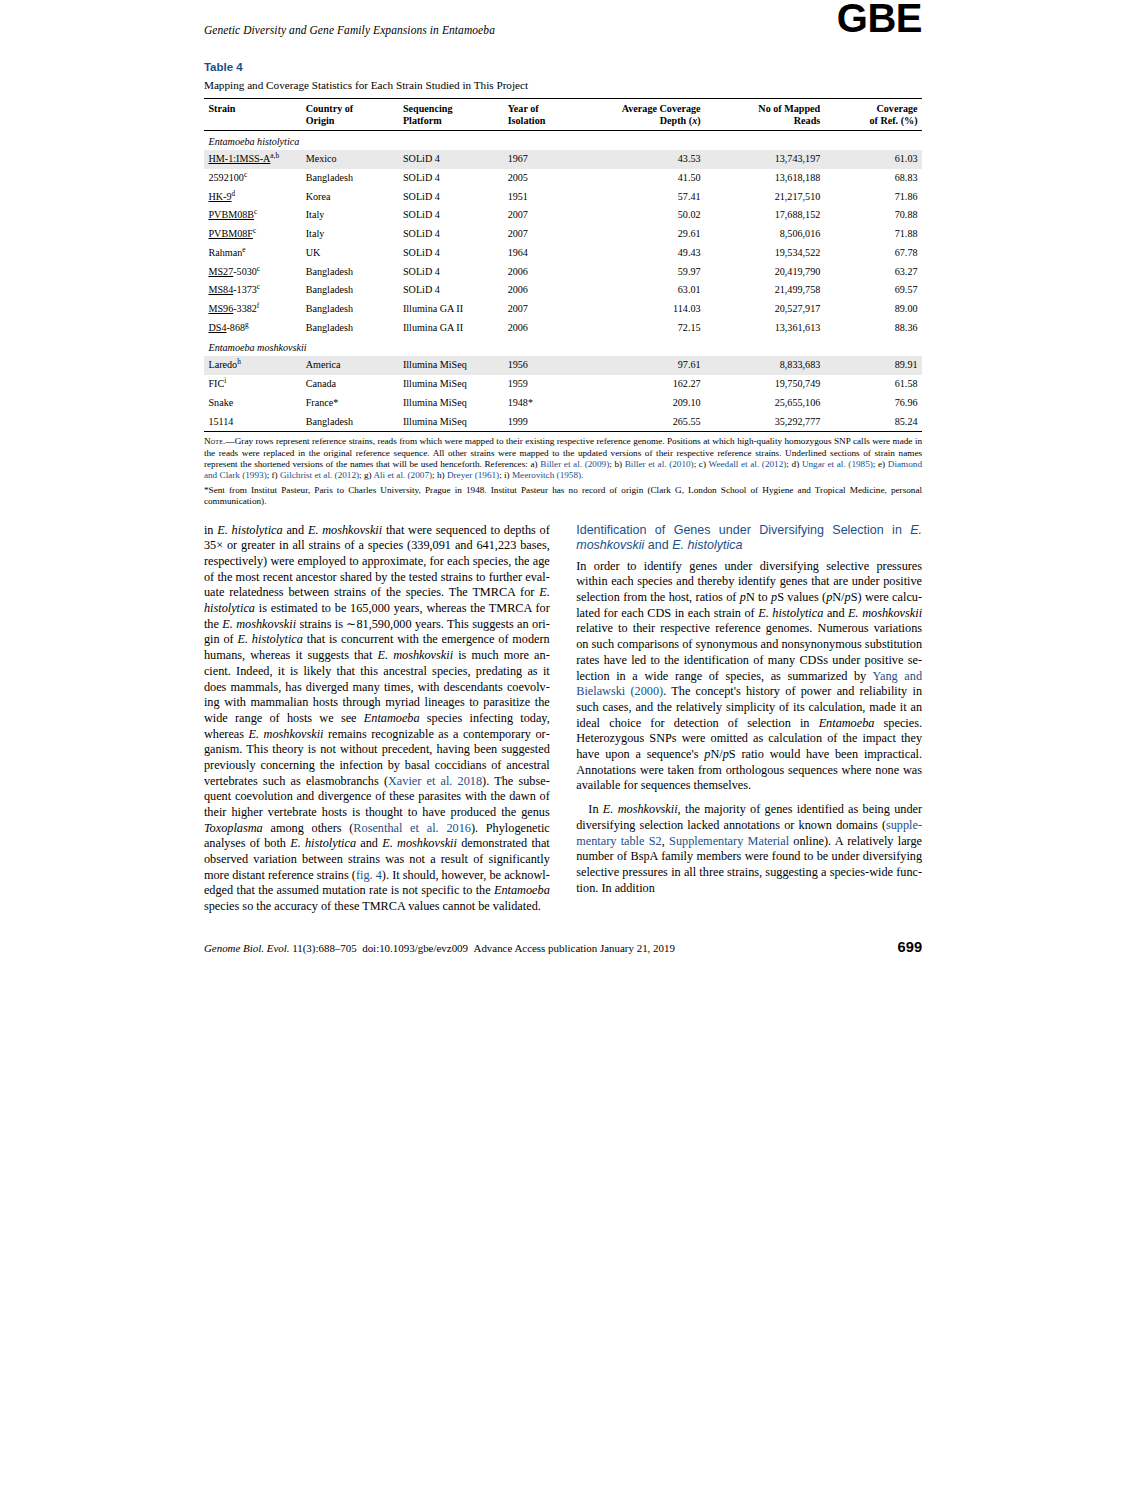Genetic Diversity and Gene Family Expansions in Entamoeba
GBE
Table 4
Mapping and Coverage Statistics for Each Strain Studied in This Project
| Strain | Country of Origin | Sequencing Platform | Year of Isolation | Average Coverage Depth ( x ) | No of Mapped Reads | Coverage of Ref. (%) |
| --- | --- | --- | --- | --- | --- | --- |
| Entamoeba histolytica |
| HM-1:IMSS-A a,b | Mexico | SOLiD 4 | 1967 | 43.53 | 13,743,197 | 61.03 |
| 2592100 c | Bangladesh | SOLiD 4 | 2005 | 41.50 | 13,618,188 | 68.83 |
| HK-9 d | Korea | SOLiD 4 | 1951 | 57.41 | 21,217,510 | 71.86 |
| PVBM08B c | Italy | SOLiD 4 | 2007 | 50.02 | 17,688,152 | 70.88 |
| PVBM08F c | Italy | SOLiD 4 | 2007 | 29.61 | 8,506,016 | 71.88 |
| Rahman e | UK | SOLiD 4 | 1964 | 49.43 | 19,534,522 | 67.78 |
| MS27 -5030 c | Bangladesh | SOLiD 4 | 2006 | 59.97 | 20,419,790 | 63.27 |
| MS84 -1373 c | Bangladesh | SOLiD 4 | 2006 | 63.01 | 21,499,758 | 69.57 |
| MS96 -3382 f | Bangladesh | Illumina GA II | 2007 | 114.03 | 20,527,917 | 89.00 |
| DS4 -868 g | Bangladesh | Illumina GA II | 2006 | 72.15 | 13,361,613 | 88.36 |
| Entamoeba moshkovskii |
| Laredo h | America | Illumina MiSeq | 1956 | 97.61 | 8,833,683 | 89.91 |
| FIC i | Canada | Illumina MiSeq | 1959 | 162.27 | 19,750,749 | 61.58 |
| Snake | France* | Illumina MiSeq | 1948* | 209.10 | 25,655,106 | 76.96 |
| 15114 | Bangladesh | Illumina MiSeq | 1999 | 265.55 | 35,292,777 | 85.24 |
Note.—Gray rows represent reference strains, reads from which were mapped to their existing respective reference genome. Positions at which high-quality homozygous SNP calls were made in the reads were replaced in the original reference sequence. All other strains were mapped to the updated versions of their respective reference strains. Underlined sections of strain names represent the shortened versions of the names that will be used henceforth. References: a) Biller et al. (2009); b) Biller et al. (2010); c) Weedall et al. (2012); d) Ungar et al. (1985); e) Diamond and Clark (1993); f) Gilchrist et al. (2012); g) Ali et al. (2007); h) Dreyer (1961); i) Meerovitch (1958). *Sent from Institut Pasteur, Paris to Charles University, Prague in 1948. Institut Pasteur has no record of origin (Clark G, London School of Hygiene and Tropical Medicine, personal communication).
in E. histolytica and E. moshkovskii that were sequenced to depths of 35× or greater in all strains of a species (339,091 and 641,223 bases, respectively) were employed to approximate, for each species, the age of the most recent ancestor shared by the tested strains to further evaluate relatedness between strains of the species. The TMRCA for E. histolytica is estimated to be 165,000 years, whereas the TMRCA for the E. moshkovskii strains is ∼81,590,000 years. This suggests an origin of E. histolytica that is concurrent with the emergence of modern humans, whereas it suggests that E. moshkovskii is much more ancient. Indeed, it is likely that this ancestral species, predating as it does mammals, has diverged many times, with descendants coevolving with mammalian hosts through myriad lineages to parasitize the wide range of hosts we see Entamoeba species infecting today, whereas E. moshkovskii remains recognizable as a contemporary organism. This theory is not without precedent, having been suggested previously concerning the infection by basal coccidians of ancestral vertebrates such as elasmobranchs (Xavier et al. 2018). The subsequent coevolution and divergence of these parasites with the dawn of their higher vertebrate hosts is thought to have produced the genus Toxoplasma among others (Rosenthal et al. 2016). Phylogenetic analyses of both E. histolytica and E. moshkovskii demonstrated that observed variation between strains was not a result of significantly more distant reference strains (fig. 4). It should, however, be acknowledged that the assumed mutation rate is not specific to the Entamoeba species so the accuracy of these TMRCA values cannot be validated.
Identification of Genes under Diversifying Selection in E. moshkovskii and E. histolytica
In order to identify genes under diversifying selective pressures within each species and thereby identify genes that are under positive selection from the host, ratios of p N to p S values (p N/p S) were calculated for each CDS in each strain of E. histolytica and E. moshkovskii relative to their respective reference genomes. Numerous variations on such comparisons of synonymous and nonsynonymous substitution rates have led to the identification of many CDSs under positive selection in a wide range of species, as summarized by Yang and Bielawski (2000). The concept's history of power and reliability in such cases, and the relatively simplicity of its calculation, made it an ideal choice for detection of selection in Entamoeba species. Heterozygous SNPs were omitted as calculation of the impact they have upon a sequence's p N/p S ratio would have been impractical. Annotations were taken from orthologous sequences where none was available for sequences themselves.
In E. moshkovskii, the majority of genes identified as being under diversifying selection lacked annotations or known domains (supplementary table S2, Supplementary Material online). A relatively large number of BspA family members were found to be under diversifying selective pressures in all three strains, suggesting a species-wide function. In addition
Genome Biol. Evol. 11(3):688–705 doi:10.1093/gbe/evz009 Advance Access publication January 21, 2019
699